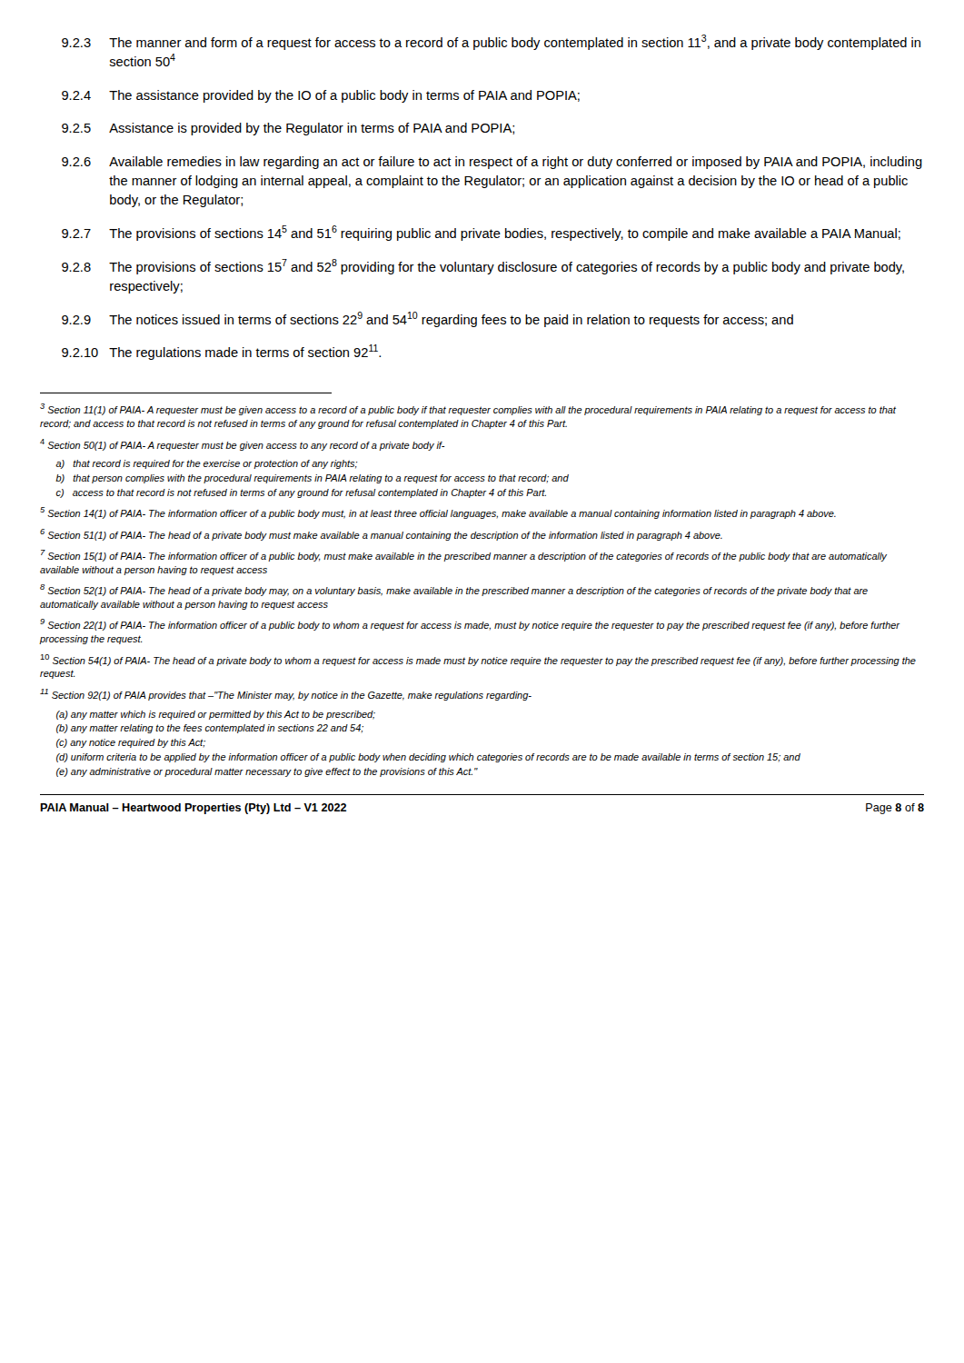9.2.3 The manner and form of a request for access to a record of a public body contemplated in section 113, and a private body contemplated in section 504
9.2.4 The assistance provided by the IO of a public body in terms of PAIA and POPIA;
9.2.5 Assistance is provided by the Regulator in terms of PAIA and POPIA;
9.2.6 Available remedies in law regarding an act or failure to act in respect of a right or duty conferred or imposed by PAIA and POPIA, including the manner of lodging an internal appeal, a complaint to the Regulator; or an application against a decision by the IO or head of a public body, or the Regulator;
9.2.7 The provisions of sections 145 and 516 requiring public and private bodies, respectively, to compile and make available a PAIA Manual;
9.2.8 The provisions of sections 157 and 528 providing for the voluntary disclosure of categories of records by a public body and private body, respectively;
9.2.9 The notices issued in terms of sections 229 and 5410 regarding fees to be paid in relation to requests for access; and
9.2.10 The regulations made in terms of section 9211.
3 Section 11(1) of PAIA- A requester must be given access to a record of a public body if that requester complies with all the procedural requirements in PAIA relating to a request for access to that record; and access to that record is not refused in terms of any ground for refusal contemplated in Chapter 4 of this Part.
4 Section 50(1) of PAIA- A requester must be given access to any record of a private body if-
a) that record is required for the exercise or protection of any rights;
b) that person complies with the procedural requirements in PAIA relating to a request for access to that record; and
c) access to that record is not refused in terms of any ground for refusal contemplated in Chapter 4 of this Part.
5 Section 14(1) of PAIA- The information officer of a public body must, in at least three official languages, make available a manual containing information listed in paragraph 4 above.
6 Section 51(1) of PAIA- The head of a private body must make available a manual containing the description of the information listed in paragraph 4 above.
7 Section 15(1) of PAIA- The information officer of a public body, must make available in the prescribed manner a description of the categories of records of the public body that are automatically available without a person having to request access
8 Section 52(1) of PAIA- The head of a private body may, on a voluntary basis, make available in the prescribed manner a description of the categories of records of the private body that are automatically available without a person having to request access
9 Section 22(1) of PAIA- The information officer of a public body to whom a request for access is made, must by notice require the requester to pay the prescribed request fee (if any), before further processing the request.
10 Section 54(1) of PAIA- The head of a private body to whom a request for access is made must by notice require the requester to pay the prescribed request fee (if any), before further processing the request.
11 Section 92(1) of PAIA provides that –"The Minister may, by notice in the Gazette, make regulations regarding-
(a) any matter which is required or permitted by this Act to be prescribed;
(b) any matter relating to the fees contemplated in sections 22 and 54;
(c) any notice required by this Act;
(d) uniform criteria to be applied by the information officer of a public body when deciding which categories of records are to be made available in terms of section 15; and
(e) any administrative or procedural matter necessary to give effect to the provisions of this Act."
PAIA Manual – Heartwood Properties (Pty) Ltd – V1 2022 Page 8 of 8